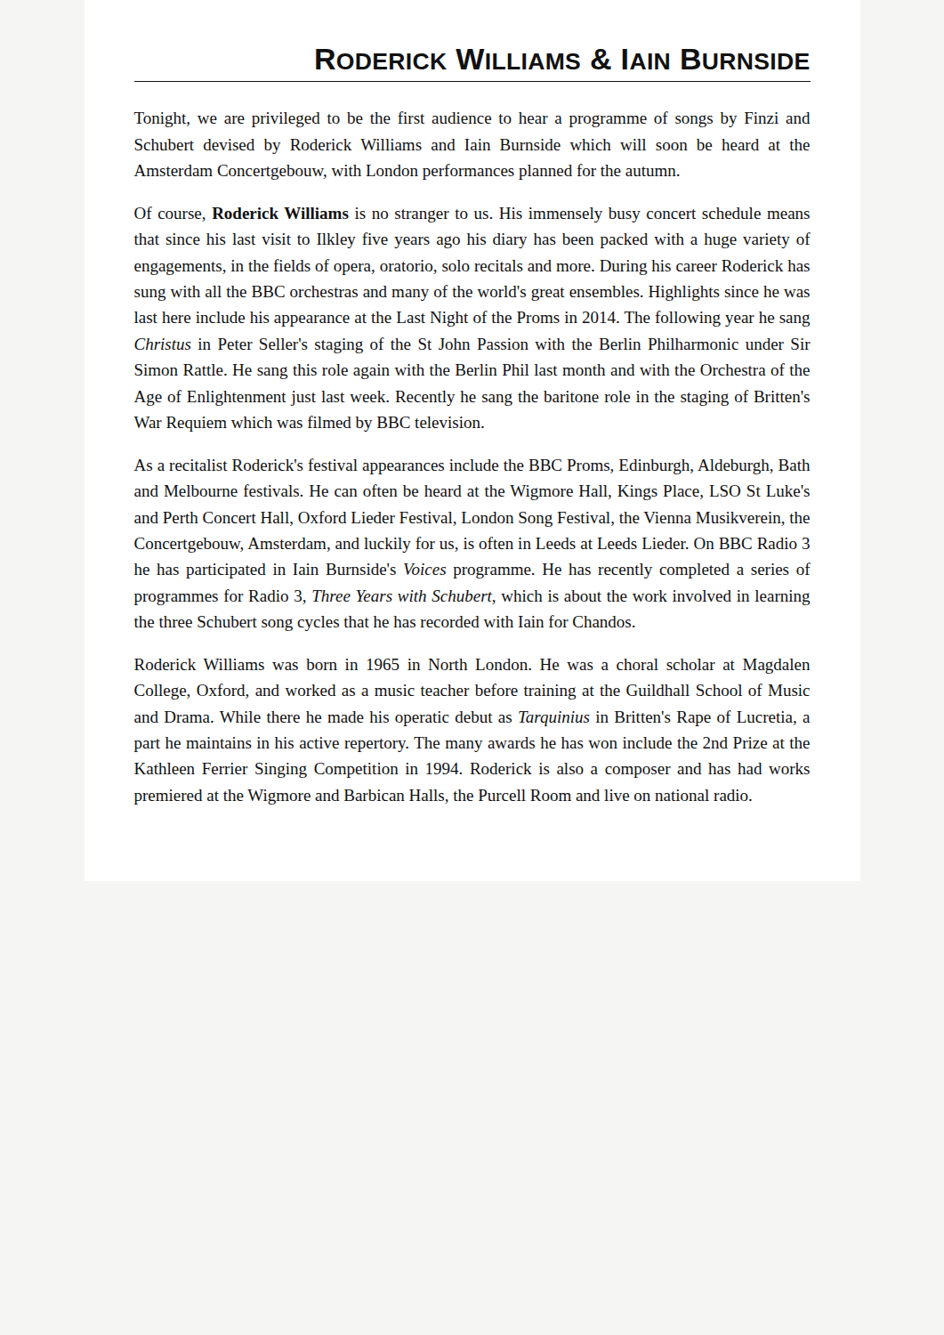RODERICK WILLIAMS & IAIN BURNSIDE
Tonight, we are privileged to be the first audience to hear a programme of songs by Finzi and Schubert devised by Roderick Williams and Iain Burnside which will soon be heard at the Amsterdam Concertgebouw, with London performances planned for the autumn.
Of course, Roderick Williams is no stranger to us. His immensely busy concert schedule means that since his last visit to Ilkley five years ago his diary has been packed with a huge variety of engagements, in the fields of opera, oratorio, solo recitals and more. During his career Roderick has sung with all the BBC orchestras and many of the world's great ensembles. Highlights since he was last here include his appearance at the Last Night of the Proms in 2014. The following year he sang Christus in Peter Seller's staging of the St John Passion with the Berlin Philharmonic under Sir Simon Rattle. He sang this role again with the Berlin Phil last month and with the Orchestra of the Age of Enlightenment just last week. Recently he sang the baritone role in the staging of Britten's War Requiem which was filmed by BBC television.
As a recitalist Roderick's festival appearances include the BBC Proms, Edinburgh, Aldeburgh, Bath and Melbourne festivals. He can often be heard at the Wigmore Hall, Kings Place, LSO St Luke's and Perth Concert Hall, Oxford Lieder Festival, London Song Festival, the Vienna Musikverein, the Concertgebouw, Amsterdam, and luckily for us, is often in Leeds at Leeds Lieder. On BBC Radio 3 he has participated in Iain Burnside's Voices programme. He has recently completed a series of programmes for Radio 3, Three Years with Schubert, which is about the work involved in learning the three Schubert song cycles that he has recorded with Iain for Chandos.
Roderick Williams was born in 1965 in North London. He was a choral scholar at Magdalen College, Oxford, and worked as a music teacher before training at the Guildhall School of Music and Drama. While there he made his operatic debut as Tarquinius in Britten's Rape of Lucretia, a part he maintains in his active repertory. The many awards he has won include the 2nd Prize at the Kathleen Ferrier Singing Competition in 1994. Roderick is also a composer and has had works premiered at the Wigmore and Barbican Halls, the Purcell Room and live on national radio.